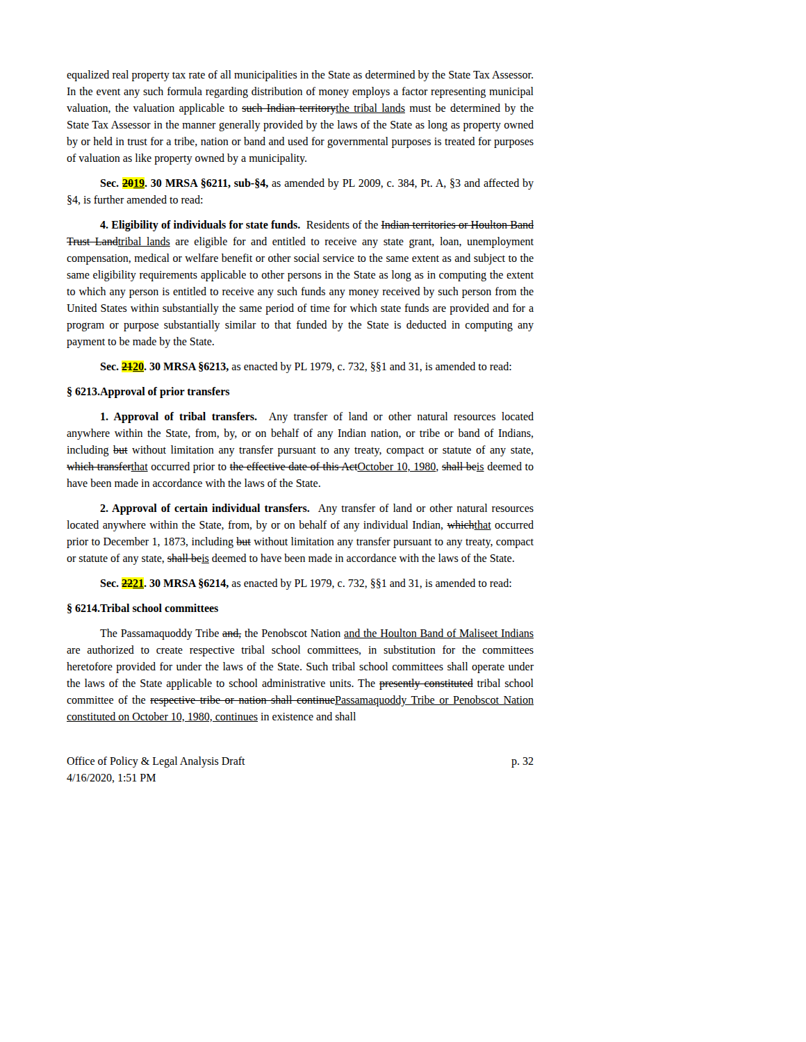equalized real property tax rate of all municipalities in the State as determined by the State Tax Assessor. In the event any such formula regarding distribution of money employs a factor representing municipal valuation, the valuation applicable to such Indian territory the tribal lands must be determined by the State Tax Assessor in the manner generally provided by the laws of the State as long as property owned by or held in trust for a tribe, nation or band and used for governmental purposes is treated for purposes of valuation as like property owned by a municipality.
Sec. 2019. 30 MRSA §6211, sub-§4, as amended by PL 2009, c. 384, Pt. A, §3 and affected by §4, is further amended to read:
4. Eligibility of individuals for state funds. Residents of the Indian territories or Houlton Band Trust Land tribal lands are eligible for and entitled to receive any state grant, loan, unemployment compensation, medical or welfare benefit or other social service to the same extent as and subject to the same eligibility requirements applicable to other persons in the State as long as in computing the extent to which any person is entitled to receive any such funds any money received by such person from the United States within substantially the same period of time for which state funds are provided and for a program or purpose substantially similar to that funded by the State is deducted in computing any payment to be made by the State.
Sec. 2120. 30 MRSA §6213, as enacted by PL 1979, c. 732, §§1 and 31, is amended to read:
§ 6213.Approval of prior transfers
1. Approval of tribal transfers. Any transfer of land or other natural resources located anywhere within the State, from, by, or on behalf of any Indian nation, or tribe or band of Indians, including but without limitation any transfer pursuant to any treaty, compact or statute of any state, which transfer that occurred prior to the effective date of this Act October 10, 1980, shall be is deemed to have been made in accordance with the laws of the State.
2. Approval of certain individual transfers. Any transfer of land or other natural resources located anywhere within the State, from, by or on behalf of any individual Indian, which that occurred prior to December 1, 1873, including but without limitation any transfer pursuant to any treaty, compact or statute of any state, shall be is deemed to have been made in accordance with the laws of the State.
Sec. 2221. 30 MRSA §6214, as enacted by PL 1979, c. 732, §§1 and 31, is amended to read:
§ 6214.Tribal school committees
The Passamaquoddy Tribe and, the Penobscot Nation and the Houlton Band of Maliseet Indians are authorized to create respective tribal school committees, in substitution for the committees heretofore provided for under the laws of the State. Such tribal school committees shall operate under the laws of the State applicable to school administrative units. The presently constituted tribal school committee of the respective tribe or nation shall continue Passamaquoddy Tribe or Penobscot Nation constituted on October 10, 1980, continues in existence and shall
Office of Policy & Legal Analysis Draft
4/16/2020, 1:51 PM
p. 32